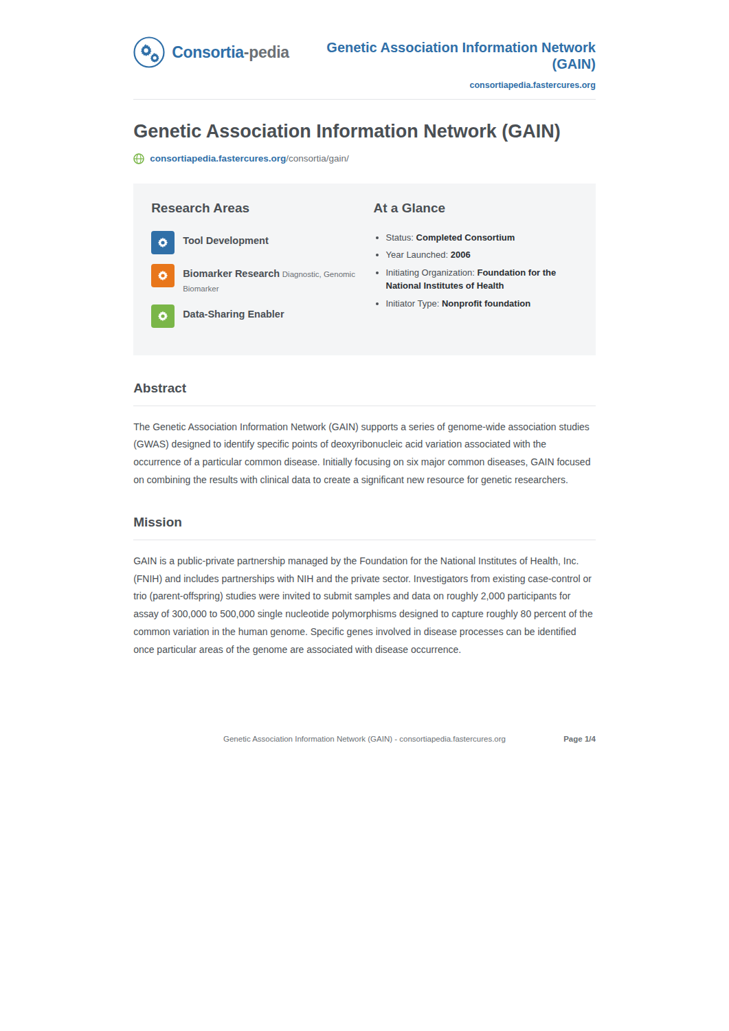Consortia-pedia
Genetic Association Information Network (GAIN)
consortiapedia.fastercures.org
Genetic Association Information Network (GAIN)
consortiapedia.fastercures.org/consortia/gain/
Research Areas
Tool Development
Biomarker Research Diagnostic, Genomic Biomarker
Data-Sharing Enabler
At a Glance
Status: Completed Consortium
Year Launched: 2006
Initiating Organization: Foundation for the National Institutes of Health
Initiator Type: Nonprofit foundation
Abstract
The Genetic Association Information Network (GAIN) supports a series of genome-wide association studies (GWAS) designed to identify specific points of deoxyribonucleic acid variation associated with the occurrence of a particular common disease. Initially focusing on six major common diseases, GAIN focused on combining the results with clinical data to create a significant new resource for genetic researchers.
Mission
GAIN is a public-private partnership managed by the Foundation for the National Institutes of Health, Inc. (FNIH) and includes partnerships with NIH and the private sector. Investigators from existing case-control or trio (parent-offspring) studies were invited to submit samples and data on roughly 2,000 participants for assay of 300,000 to 500,000 single nucleotide polymorphisms designed to capture roughly 80 percent of the common variation in the human genome. Specific genes involved in disease processes can be identified once particular areas of the genome are associated with disease occurrence.
Genetic Association Information Network (GAIN) - consortiapedia.fastercures.org
Page 1/4